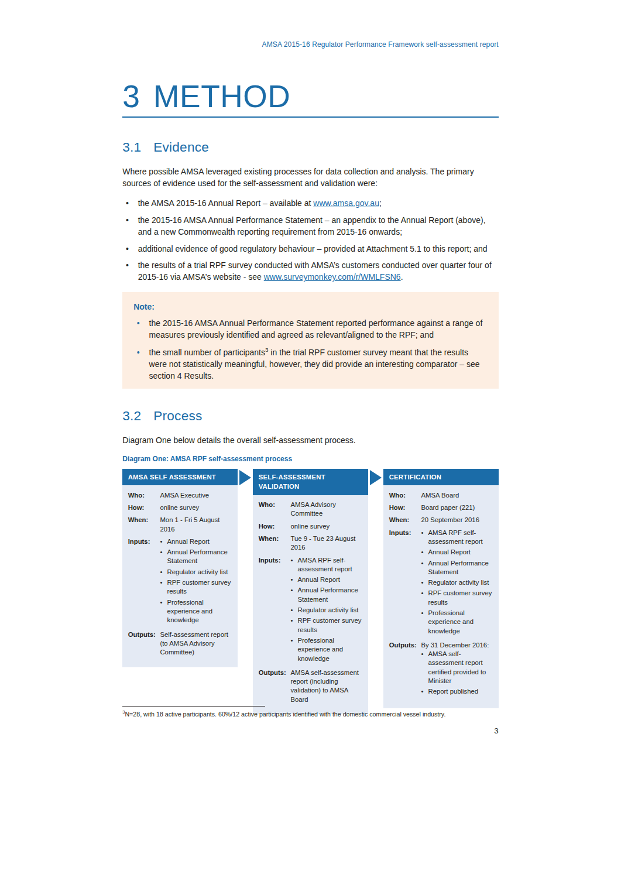AMSA 2015-16 Regulator Performance Framework self-assessment report
3 METHOD
3.1 Evidence
Where possible AMSA leveraged existing processes for data collection and analysis. The primary sources of evidence used for the self-assessment and validation were:
the AMSA 2015-16 Annual Report – available at www.amsa.gov.au;
the 2015-16 AMSA Annual Performance Statement – an appendix to the Annual Report (above), and a new Commonwealth reporting requirement from 2015-16 onwards;
additional evidence of good regulatory behaviour – provided at Attachment 5.1 to this report; and
the results of a trial RPF survey conducted with AMSA’s customers conducted over quarter four of 2015-16 via AMSA’s website - see www.surveymonkey.com/r/WMLFSN6.
Note:
the 2015-16 AMSA Annual Performance Statement reported performance against a range of measures previously identified and agreed as relevant/aligned to the RPF; and
the small number of participants3 in the trial RPF customer survey meant that the results were not statistically meaningful, however, they did provide an interesting comparator – see section 4 Results.
3.2 Process
Diagram One below details the overall self-assessment process.
Diagram One: AMSA RPF self-assessment process
AMSA SELF ASSESSMENT
| Who: | AMSA Executive |
| How: | online survey |
| When: | Mon 1 - Fri 5 August 2016 |
| Inputs: | Annual Report Annual Performance Statement Regulator activity list RPF customer survey results Professional experience and knowledge |
| Outputs: | Self-assessment report (to AMSA Advisory Committee) |
SELF-ASSESSMENT VALIDATION
| Who: | AMSA Advisory Committee |
| How: | online survey |
| When: | Tue 9 - Tue 23 August 2016 |
| Inputs: | AMSA RPF self-assessment report Annual Report Annual Performance Statement Regulator activity list RPF customer survey results Professional experience and knowledge |
| Outputs: | AMSA self-assessment report (including validation) to AMSA Board |
CERTIFICATION
| Who: | AMSA Board |
| How: | Board paper (221) |
| When: | 20 September 2016 |
| Inputs: | AMSA RPF self-assessment report Annual Report Annual Performance Statement Regulator activity list RPF customer survey results Professional experience and knowledge |
| Outputs: | By 31 December 2016: AMSA self-assessment report certified provided to Minister Report published |
3N=28, with 18 active participants. 60%/12 active participants identified with the domestic commercial vessel industry.
3